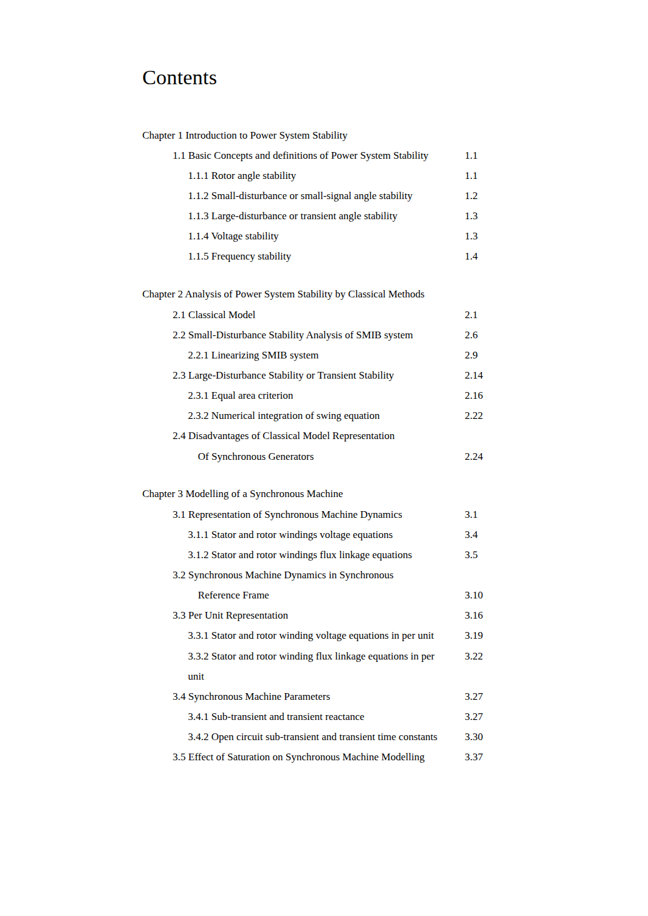Contents
| Chapter 1 Introduction to Power System Stability | |
| 1.1 Basic Concepts and definitions of Power System Stability | 1.1 |
| 1.1.1 Rotor angle stability | 1.1 |
| 1.1.2 Small-disturbance or small-signal angle stability | 1.2 |
| 1.1.3 Large-disturbance or transient angle stability | 1.3 |
| 1.1.4 Voltage stability | 1.3 |
| 1.1.5 Frequency stability | 1.4 |
| Chapter 2 Analysis of Power System Stability by Classical Methods | |
| 2.1 Classical Model | 2.1 |
| 2.2 Small-Disturbance Stability Analysis of SMIB system | 2.6 |
| 2.2.1 Linearizing SMIB system | 2.9 |
| 2.3 Large-Disturbance Stability or Transient Stability | 2.14 |
| 2.3.1 Equal area criterion | 2.16 |
| 2.3.2 Numerical integration of swing equation | 2.22 |
| 2.4 Disadvantages of Classical Model Representation | |
| Of Synchronous Generators | 2.24 |
| Chapter 3 Modelling of a Synchronous Machine | |
| 3.1 Representation of Synchronous Machine Dynamics | 3.1 |
| 3.1.1 Stator and rotor windings voltage equations | 3.4 |
| 3.1.2 Stator and rotor windings flux linkage equations | 3.5 |
| 3.2 Synchronous Machine Dynamics in Synchronous | |
| Reference Frame | 3.10 |
| 3.3 Per Unit Representation | 3.16 |
| 3.3.1 Stator and rotor winding voltage equations in per unit | 3.19 |
| 3.3.2 Stator and rotor winding flux linkage equations in per unit | 3.22 |
| 3.4 Synchronous Machine Parameters | 3.27 |
| 3.4.1 Sub-transient and transient reactance | 3.27 |
| 3.4.2 Open circuit sub-transient and transient time constants | 3.30 |
| 3.5 Effect of Saturation on Synchronous Machine Modelling | 3.37 |